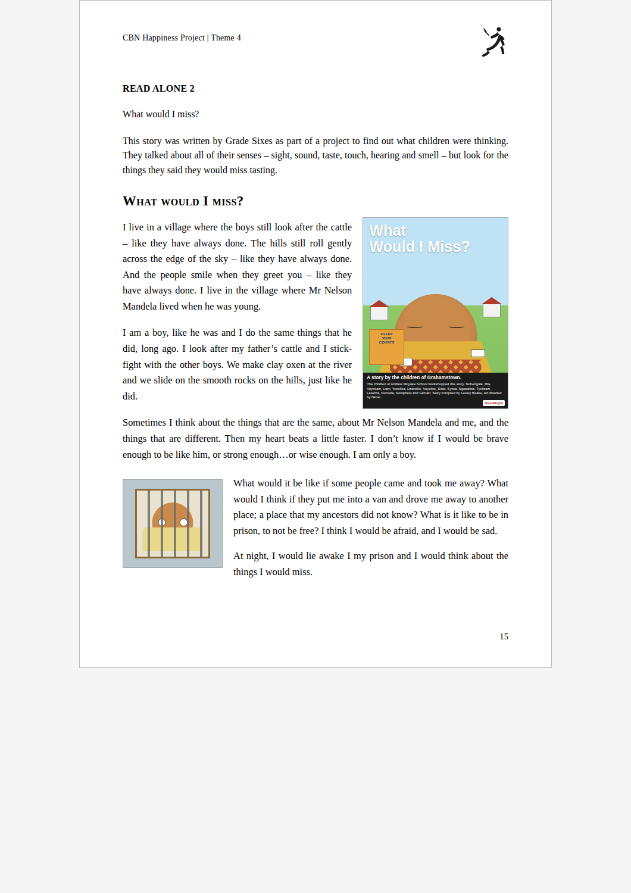CBN Happiness Project | Theme 4
READ ALONE 2
What would I miss?
This story was written by Grade Sixes as part of a project to find out what children were thinking. They talked about all of their senses – sight, sound, taste, touch, hearing and smell – but look for the things they said they would miss tasting.
What would I miss?
What
Would I Miss?
EVERY
VIEW
COUNTS
A story by the children of Grahamstown. The children of Andrew Moyake School workshopped this story. Nobengula, Mia, Vuyokazi, Liam, Yonelisa, Lwandile, Vuyolwe, Sinki, Sylvia, Ngcwalisa, Tyelizazi, Lesetha, Nomsila, Nomphelo and Gilmari. Story compiled by Lesley Beake, Art directed by Nkosi. ReadRight
I live in a village where the boys still look after the cattle – like they have always done. The hills still roll gently across the edge of the sky – like they have always done. And the people smile when they greet you – like they have always done. I live in the village where Mr Nelson Mandela lived when he was young.
I am a boy, like he was and I do the same things that he did, long ago. I look after my father’s cattle and I stick-fight with the other boys. We make clay oxen at the river and we slide on the smooth rocks on the hills, just like he did.
Sometimes I think about the things that are the same, about Mr Nelson Mandela and me, and the things that are different. Then my heart beats a little faster. I don’t know if I would be brave enough to be like him, or strong enough…or wise enough. I am only a boy.
What would it be like if some people came and took me away? What would I think if they put me into a van and drove me away to another place; a place that my ancestors did not know? What is it like to be in prison, to not be free? I think I would be afraid, and I would be sad.
At night, I would lie awake I my prison and I would think about the things I would miss.
15